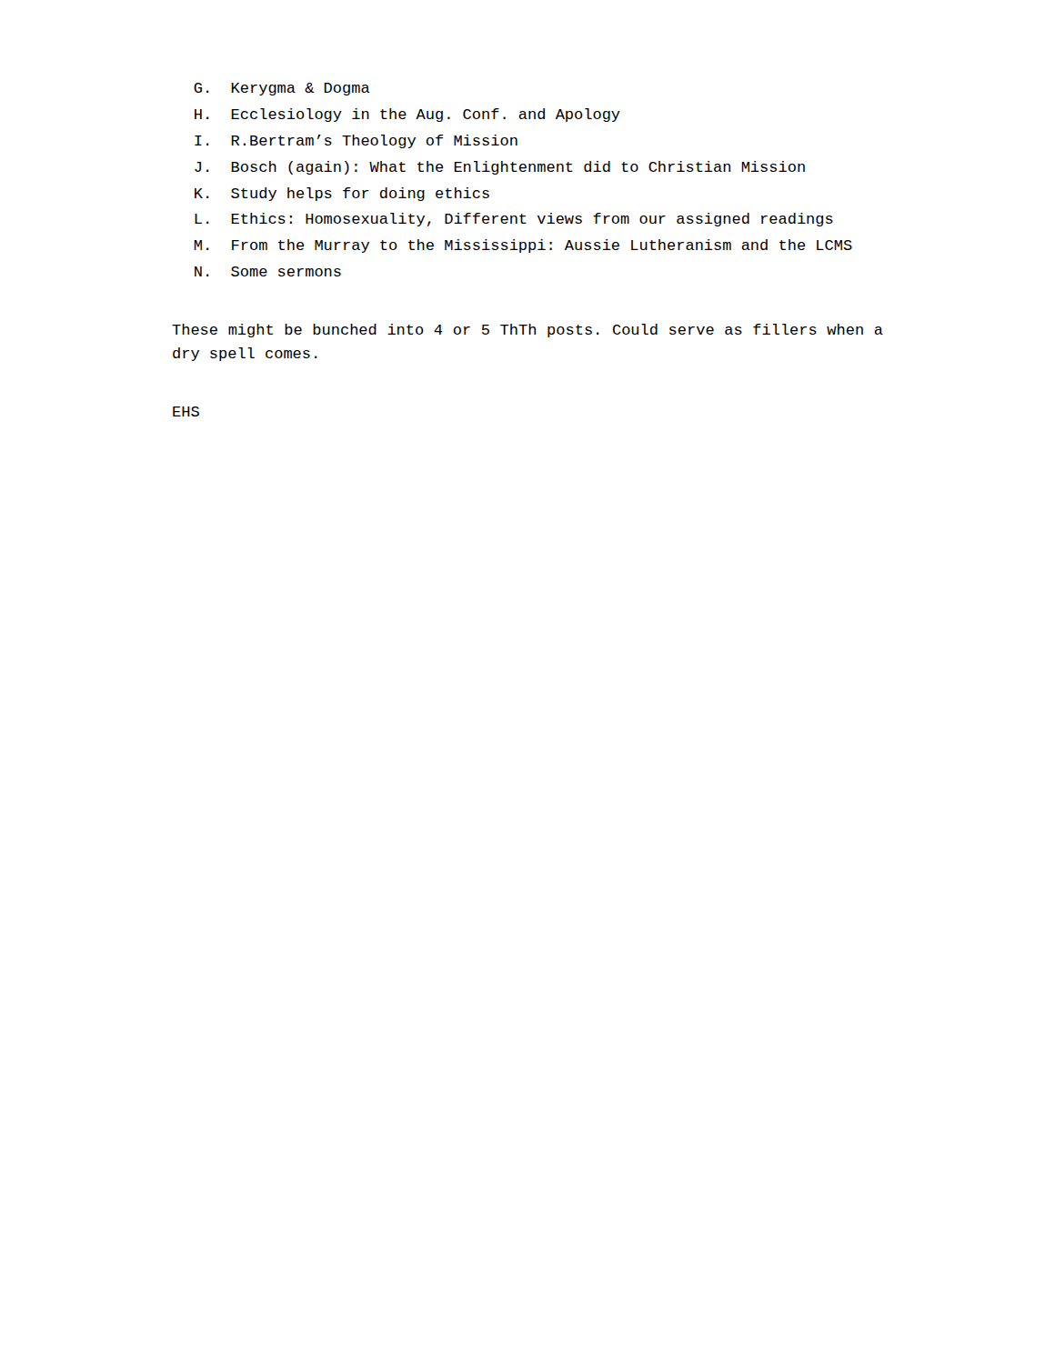Kerygma & Dogma
Ecclesiology in the Aug. Conf. and Apology
R.Bertram’s Theology of Mission
Bosch (again): What the Enlightenment did to Christian Mission
Study helps for doing ethics
Ethics: Homosexuality, Different views from our assigned readings
From the Murray to the Mississippi: Aussie Lutheranism and the LCMS
Some sermons
These might be bunched into 4 or 5 ThTh posts. Could serve as fillers when a dry spell comes.
EHS